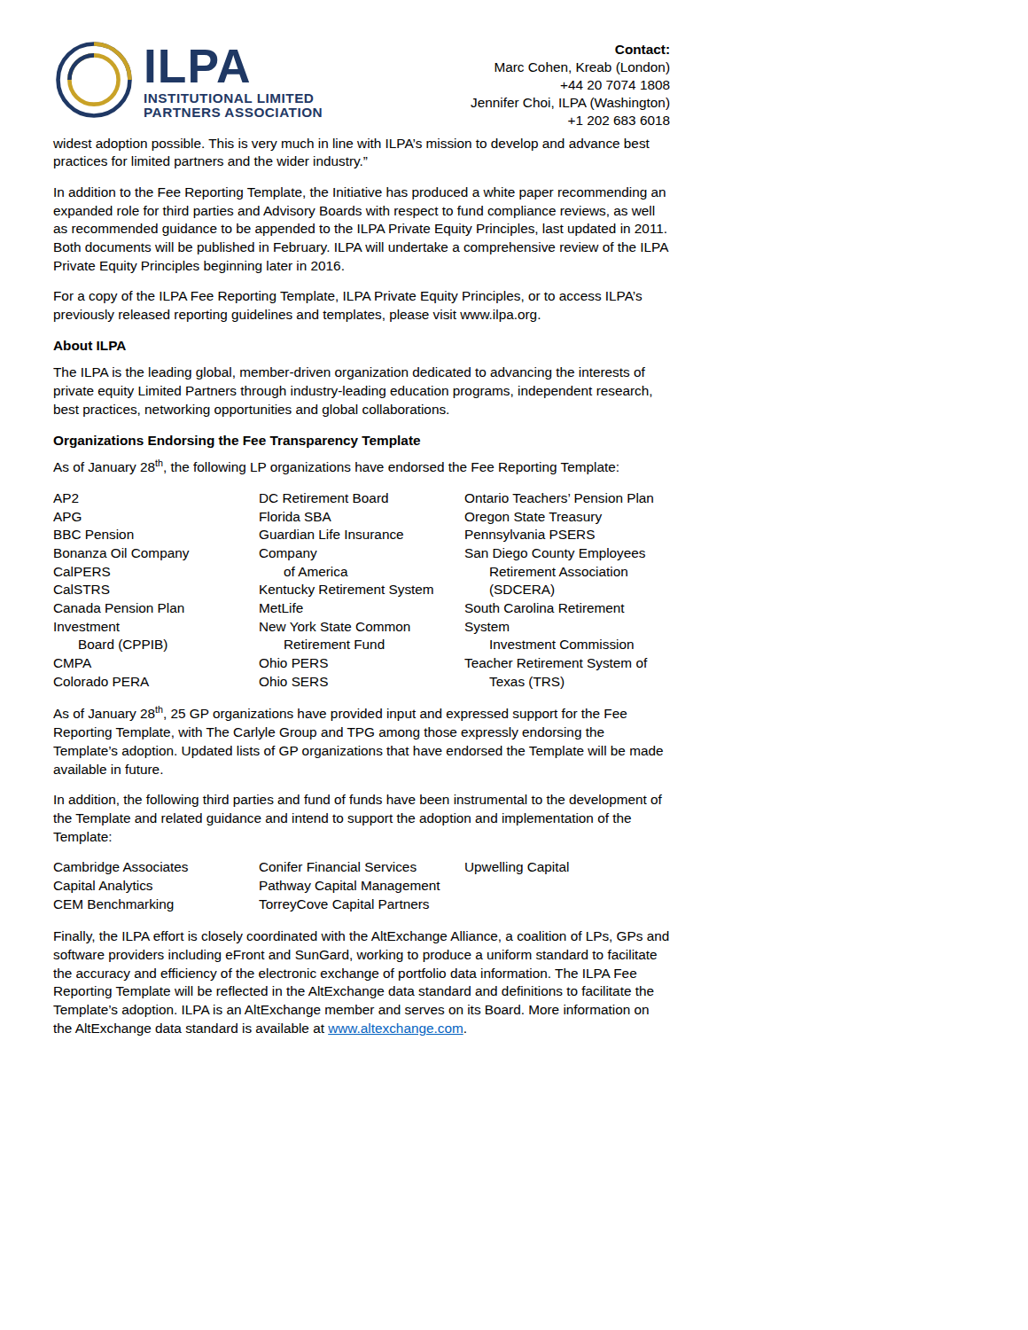ILPA INSTITUTIONAL LIMITED
PARTNERS ASSOCIATION
Contact:
Marc Cohen, Kreab (London)
+44 20 7074 1808
Jennifer Choi, ILPA (Washington)
+1 202 683 6018
widest adoption possible. This is very much in line with ILPA’s mission to develop and advance best practices for limited partners and the wider industry.”
In addition to the Fee Reporting Template, the Initiative has produced a white paper recommending an expanded role for third parties and Advisory Boards with respect to fund compliance reviews, as well as recommended guidance to be appended to the ILPA Private Equity Principles, last updated in 2011. Both documents will be published in February. ILPA will undertake a comprehensive review of the ILPA Private Equity Principles beginning later in 2016.
For a copy of the ILPA Fee Reporting Template, ILPA Private Equity Principles, or to access ILPA’s previously released reporting guidelines and templates, please visit www.ilpa.org.
About ILPA
The ILPA is the leading global, member-driven organization dedicated to advancing the interests of private equity Limited Partners through industry-leading education programs, independent research, best practices, networking opportunities and global collaborations.
Organizations Endorsing the Fee Transparency Template
As of January 28th, the following LP organizations have endorsed the Fee Reporting Template:
AP2
APG
BBC Pension
Bonanza Oil Company
CalPERS
CalSTRS
Canada Pension Plan Investment
Board (CPPIB)
CMPA
Colorado PERA
DC Retirement Board
Florida SBA
Guardian Life Insurance Company
of America
Kentucky Retirement System
MetLife
New York State Common
Retirement Fund
Ohio PERS
Ohio SERS
Ontario Teachers’ Pension Plan
Oregon State Treasury
Pennsylvania PSERS
San Diego County Employees
Retirement Association
(SDCERA)
South Carolina Retirement System
Investment Commission
Teacher Retirement System of
Texas (TRS)
As of January 28th, 25 GP organizations have provided input and expressed support for the Fee Reporting Template, with The Carlyle Group and TPG among those expressly endorsing the Template’s adoption. Updated lists of GP organizations that have endorsed the Template will be made available in future.
In addition, the following third parties and fund of funds have been instrumental to the development of the Template and related guidance and intend to support the adoption and implementation of the Template:
Cambridge Associates
Capital Analytics
CEM Benchmarking
Conifer Financial Services
Pathway Capital Management
TorreyCove Capital Partners
Upwelling Capital
Finally, the ILPA effort is closely coordinated with the AltExchange Alliance, a coalition of LPs, GPs and software providers including eFront and SunGard, working to produce a uniform standard to facilitate the accuracy and efficiency of the electronic exchange of portfolio data information. The ILPA Fee Reporting Template will be reflected in the AltExchange data standard and definitions to facilitate the Template’s adoption. ILPA is an AltExchange member and serves on its Board. More information on the AltExchange data standard is available at www.altexchange.com.